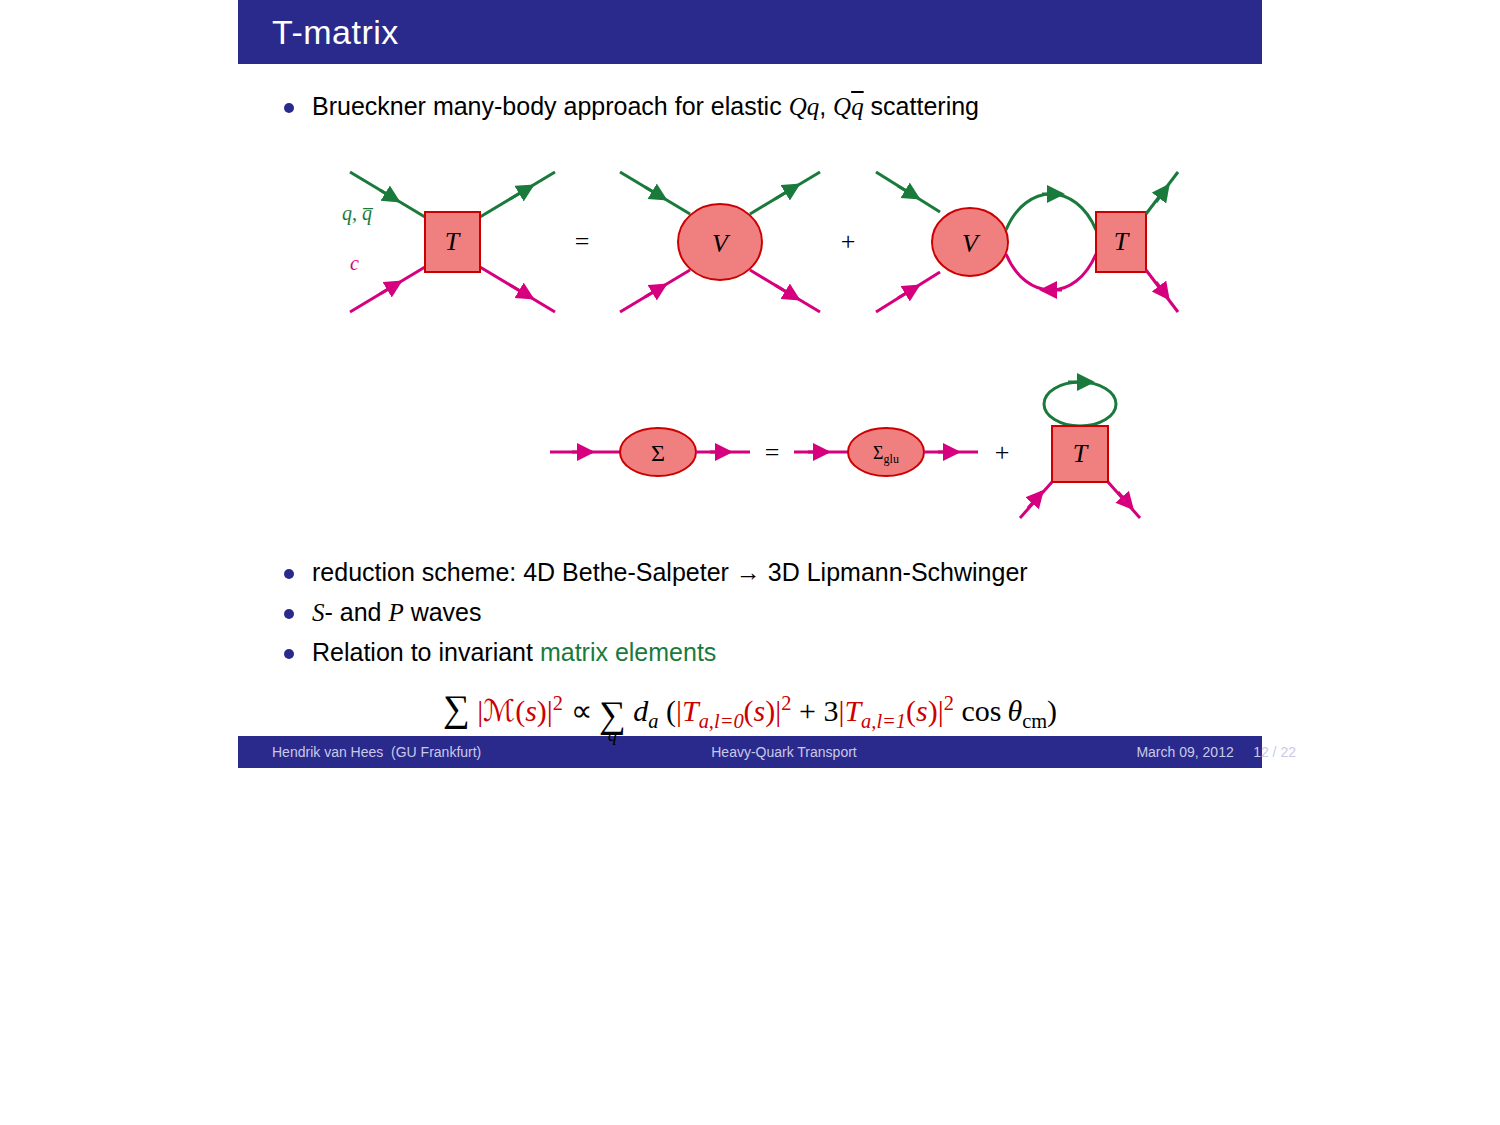T-matrix
Brueckner many-body approach for elastic Qq, Qq scattering
T q, q̅ c = V + V T Σ = Σglu + T
reduction scheme: 4D Bethe-Salpeter → 3D Lipmann-Schwinger
S- and P waves
Relation to invariant matrix elements
∑ |ℳ(s)|2 ∝ ∑q da (|Ta,l=0(s)|2 + 3|Ta,l=1(s)|2 cos θcm)
Hendrik van Hees (GU Frankfurt)
Heavy-Quark Transport
March 09, 2012 12 / 22